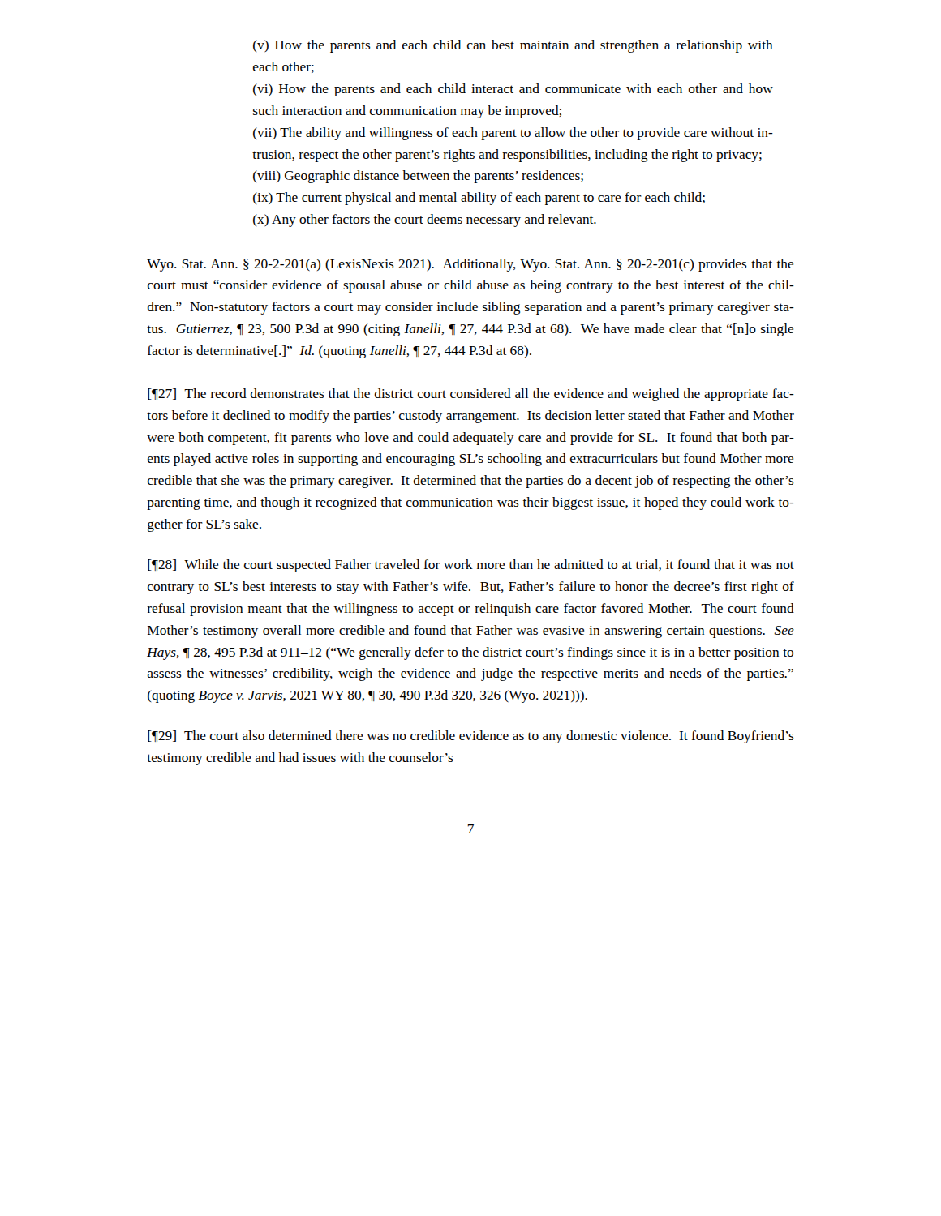(v) How the parents and each child can best maintain and strengthen a relationship with each other;
(vi) How the parents and each child interact and communicate with each other and how such interaction and communication may be improved;
(vii) The ability and willingness of each parent to allow the other to provide care without intrusion, respect the other parent’s rights and responsibilities, including the right to privacy;
(viii) Geographic distance between the parents’ residences;
(ix) The current physical and mental ability of each parent to care for each child;
(x) Any other factors the court deems necessary and relevant.
Wyo. Stat. Ann. § 20-2-201(a) (LexisNexis 2021). Additionally, Wyo. Stat. Ann. § 20-2-201(c) provides that the court must “consider evidence of spousal abuse or child abuse as being contrary to the best interest of the children.” Non-statutory factors a court may consider include sibling separation and a parent’s primary caregiver status. Gutierrez, ¶ 23, 500 P.3d at 990 (citing Ianelli, ¶ 27, 444 P.3d at 68). We have made clear that “[n]o single factor is determinative[.]” Id. (quoting Ianelli, ¶ 27, 444 P.3d at 68).
[¶27] The record demonstrates that the district court considered all the evidence and weighed the appropriate factors before it declined to modify the parties’ custody arrangement. Its decision letter stated that Father and Mother were both competent, fit parents who love and could adequately care and provide for SL. It found that both parents played active roles in supporting and encouraging SL’s schooling and extracurriculars but found Mother more credible that she was the primary caregiver. It determined that the parties do a decent job of respecting the other’s parenting time, and though it recognized that communication was their biggest issue, it hoped they could work together for SL’s sake.
[¶28] While the court suspected Father traveled for work more than he admitted to at trial, it found that it was not contrary to SL’s best interests to stay with Father’s wife. But, Father’s failure to honor the decree’s first right of refusal provision meant that the willingness to accept or relinquish care factor favored Mother. The court found Mother’s testimony overall more credible and found that Father was evasive in answering certain questions. See Hays, ¶ 28, 495 P.3d at 911–12 (“We generally defer to the district court’s findings since it is in a better position to assess the witnesses’ credibility, weigh the evidence and judge the respective merits and needs of the parties.” (quoting Boyce v. Jarvis, 2021 WY 80, ¶ 30, 490 P.3d 320, 326 (Wyo. 2021))).
[¶29] The court also determined there was no credible evidence as to any domestic violence. It found Boyfriend’s testimony credible and had issues with the counselor’s
7